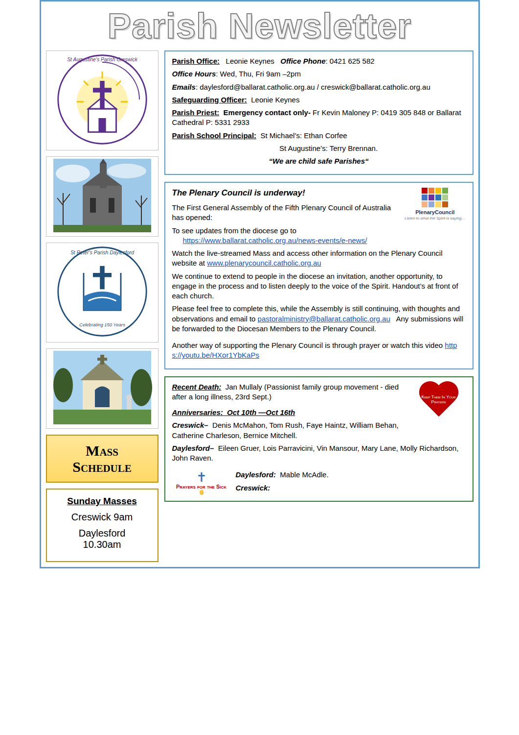Parish Newsletter
St Augustine's Parish Creswick
St Peter's Parish Daylesford Celebrating 150 Years
Mass
Schedule
Sunday Masses
Creswick 9am
Daylesford
10.30am
Parish Office: Leonie Keynes Office Phone: 0421 625 582
Office Hours: Wed, Thu, Fri 9am –2pm
Emails: daylesford@ballarat.catholic.org.au / creswick@ballarat.catholic.org.au
Safeguarding Officer: Leonie Keynes
Parish Priest: Emergency contact only- Fr Kevin Maloney P: 0419 305 848 or Ballarat Cathedral P: 5331 2933
Parish School Principal: St Michael’s: Ethan Corfee
St Augustine’s: Terry Brennan.
“We are child safe Parishes“
PlenaryCouncil
Listen to what the Spirit is saying…
The Plenary Council is underway!
The First General Assembly of the Fifth Plenary Council of Australia has opened:
To see updates from the diocese go to
https://www.ballarat.catholic.org.au/news-events/e-news/
Watch the live-streamed Mass and access other information on the Plenary Council website at www.plenarycouncil.catholic.org.au
We continue to extend to people in the diocese an invitation, another opportunity, to engage in the process and to listen deeply to the voice of the Spirit. Handout’s at front of each church.
Please feel free to complete this, while the Assembly is still continuing, with thoughts and observations and email to pastoralministry@ballarat.catholic.org.au Any submissions will be forwarded to the Diocesan Members to the Plenary Council.
Another way of supporting the Plenary Council is through prayer or watch this video https://youtu.be/HXor1YbKaPs
Keep Them In Your Prayers
Recent Death: Jan Mullaly (Passionist family group movement - died after a long illness, 23rd Sept.)
Anniversaries: Oct 10th —Oct 16th
Creswick– Denis McMahon, Tom Rush, Faye Haintz, William Behan, Catherine Charleson, Bernice Mitchell.
Daylesford– Eileen Gruer, Lois Parravicini, Vin Mansour, Mary Lane, Molly Richardson, John Raven.
✝
Prayers for the Sick
🖐
Daylesford: Mable McAdle.
Creswick: